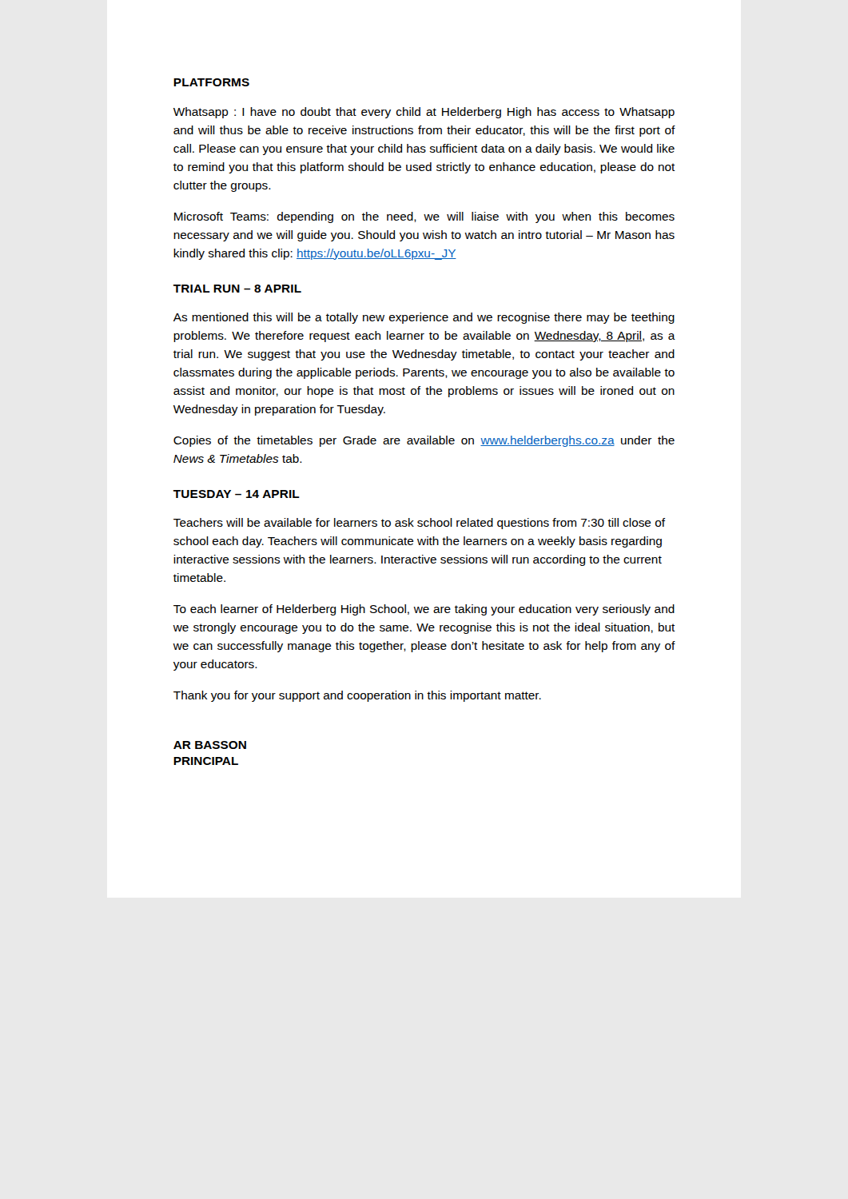PLATFORMS
Whatsapp : I have no doubt that every child at Helderberg High has access to Whatsapp and will thus be able to receive instructions from their educator, this will be the first port of call. Please can you ensure that your child has sufficient data on a daily basis. We would like to remind you that this platform should be used strictly to enhance education, please do not clutter the groups.
Microsoft Teams: depending on the need, we will liaise with you when this becomes necessary and we will guide you. Should you wish to watch an intro tutorial – Mr Mason has kindly shared this clip: https://youtu.be/oLL6pxu-_JY
TRIAL RUN – 8 APRIL
As mentioned this will be a totally new experience and we recognise there may be teething problems. We therefore request each learner to be available on Wednesday, 8 April, as a trial run. We suggest that you use the Wednesday timetable, to contact your teacher and classmates during the applicable periods. Parents, we encourage you to also be available to assist and monitor, our hope is that most of the problems or issues will be ironed out on Wednesday in preparation for Tuesday.
Copies of the timetables per Grade are available on www.helderberghs.co.za under the News & Timetables tab.
TUESDAY – 14 APRIL
Teachers will be available for learners to ask school related questions from 7:30 till close of school each day. Teachers will communicate with the learners on a weekly basis regarding interactive sessions with the learners. Interactive sessions will run according to the current timetable.
To each learner of Helderberg High School, we are taking your education very seriously and we strongly encourage you to do the same. We recognise this is not the ideal situation, but we can successfully manage this together, please don’t hesitate to ask for help from any of your educators.
Thank you for your support and cooperation in this important matter.
AR BASSON
PRINCIPAL